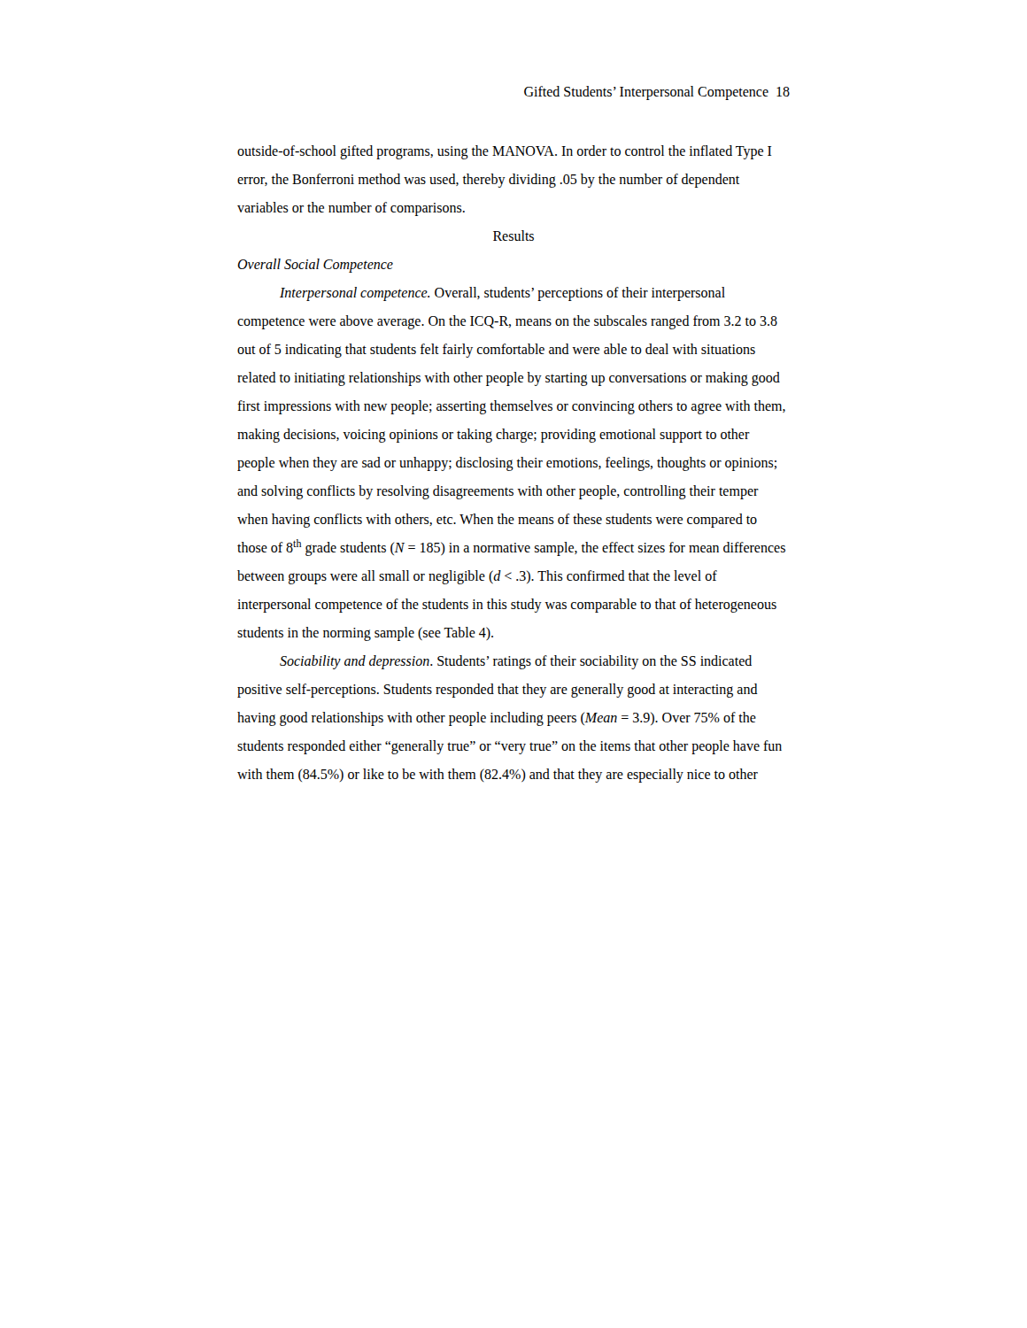Gifted Students’ Interpersonal Competence 18
outside-of-school gifted programs, using the MANOVA. In order to control the inflated Type I error, the Bonferroni method was used, thereby dividing .05 by the number of dependent variables or the number of comparisons.
Results
Overall Social Competence
Interpersonal competence. Overall, students’ perceptions of their interpersonal competence were above average. On the ICQ-R, means on the subscales ranged from 3.2 to 3.8 out of 5 indicating that students felt fairly comfortable and were able to deal with situations related to initiating relationships with other people by starting up conversations or making good first impressions with new people; asserting themselves or convincing others to agree with them, making decisions, voicing opinions or taking charge; providing emotional support to other people when they are sad or unhappy; disclosing their emotions, feelings, thoughts or opinions; and solving conflicts by resolving disagreements with other people, controlling their temper when having conflicts with others, etc. When the means of these students were compared to those of 8th grade students (N = 185) in a normative sample, the effect sizes for mean differences between groups were all small or negligible (d < .3). This confirmed that the level of interpersonal competence of the students in this study was comparable to that of heterogeneous students in the norming sample (see Table 4).
Sociability and depression. Students’ ratings of their sociability on the SS indicated positive self-perceptions. Students responded that they are generally good at interacting and having good relationships with other people including peers (Mean = 3.9). Over 75% of the students responded either “generally true” or “very true” on the items that other people have fun with them (84.5%) or like to be with them (82.4%) and that they are especially nice to other